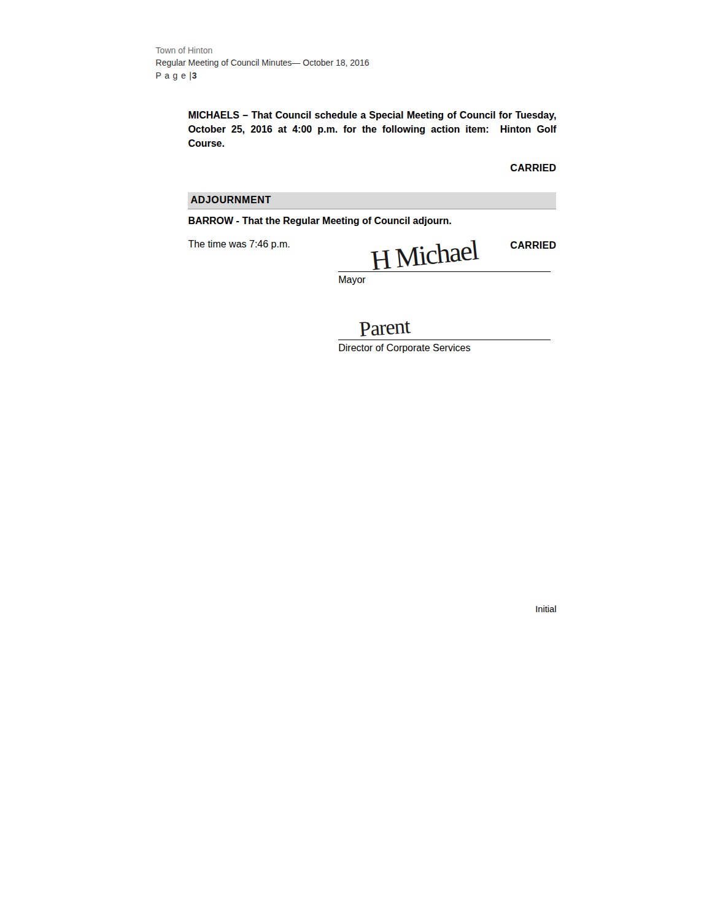Town of Hinton
Regular Meeting of Council Minutes— October 18, 2016
P a g e |3
MICHAELS – That Council schedule a Special Meeting of Council for Tuesday, October 25, 2016 at 4:00 p.m. for the following action item: Hinton Golf Course.
CARRIED
ADJOURNMENT
BARROW - That the Regular Meeting of Council adjourn.
CARRIED
The time was 7:46 p.m.
H Michael
Mayor
Parent
Director of Corporate Services
Initial